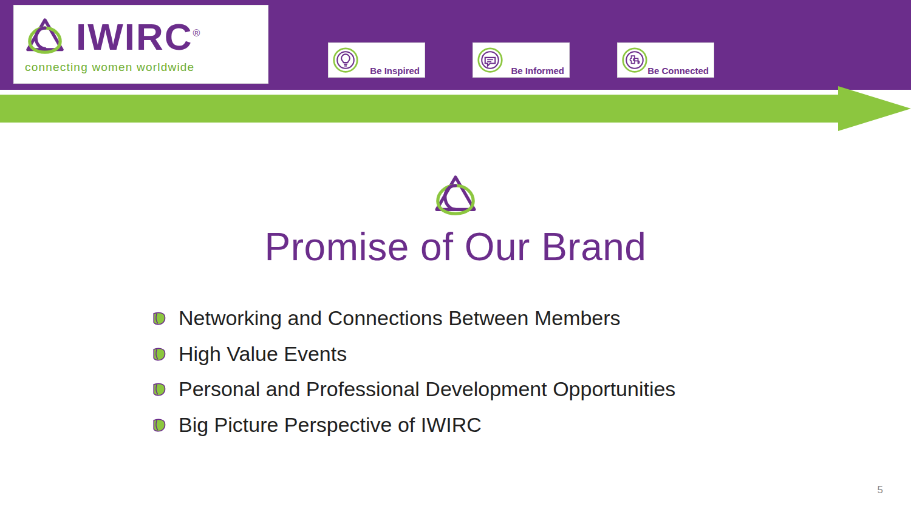IWIRC®
connecting women worldwide
Be Inspired
Be Informed
Be Connected
Promise of Our Brand
Networking and Connections Between Members
High Value Events
Personal and Professional Development Opportunities
Big Picture Perspective of IWIRC
5